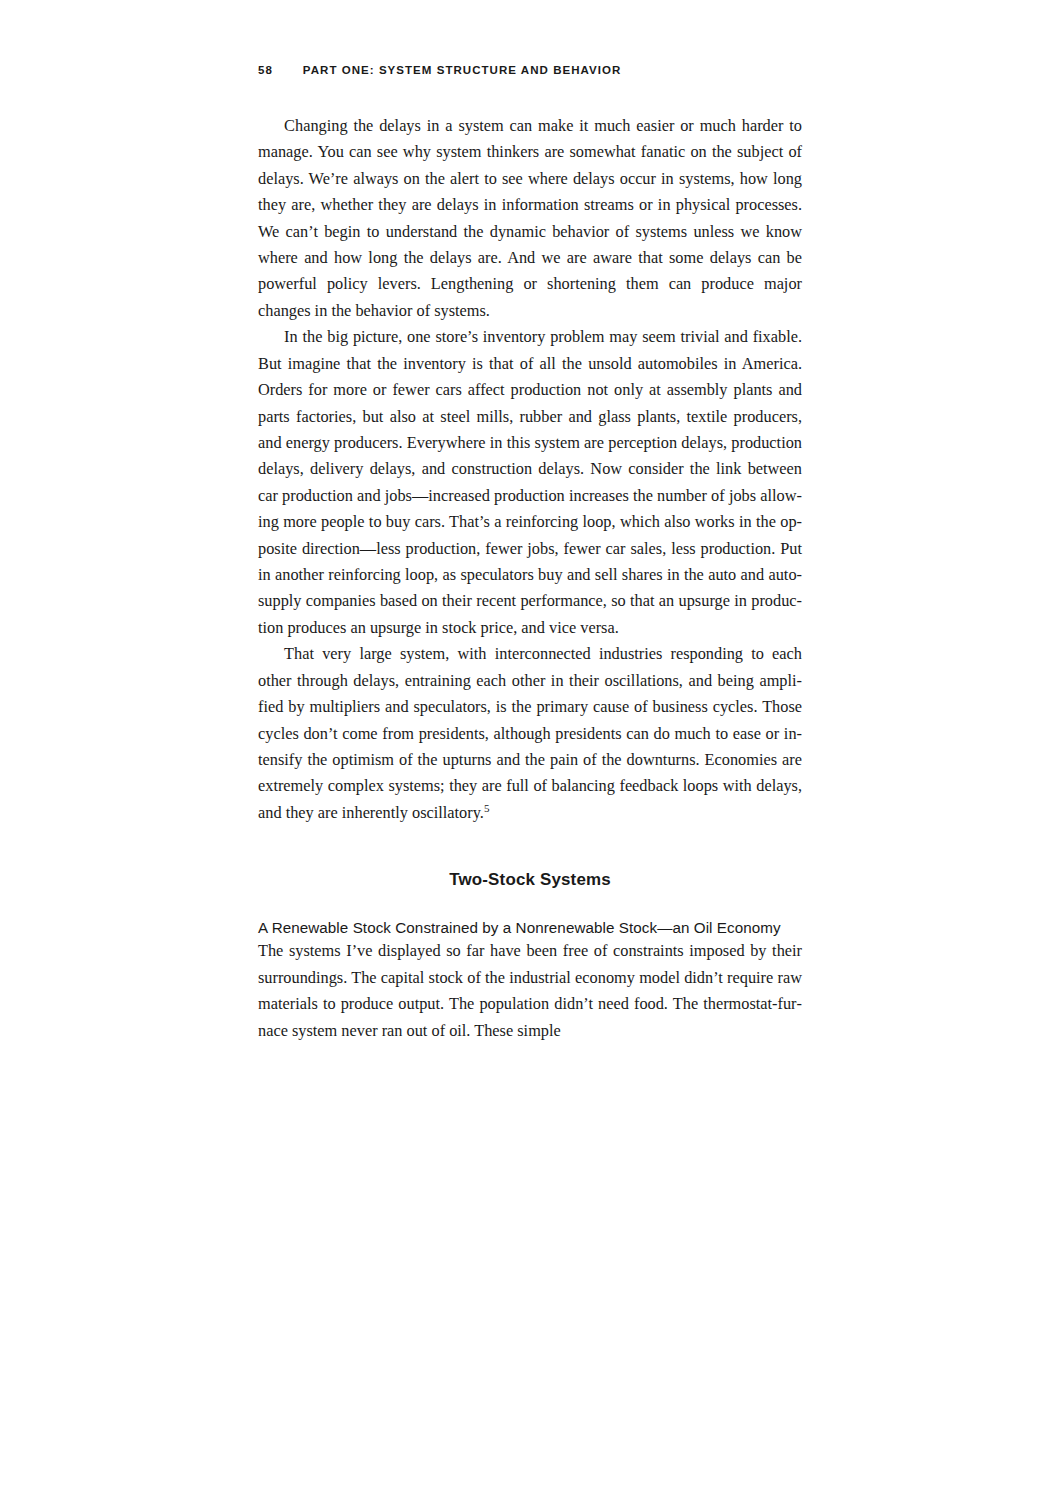58 Part One: System Structure and Behavior
Changing the delays in a system can make it much easier or much harder to manage. You can see why system thinkers are somewhat fanatic on the subject of delays. We’re always on the alert to see where delays occur in systems, how long they are, whether they are delays in information streams or in physical processes. We can’t begin to understand the dynamic behavior of systems unless we know where and how long the delays are. And we are aware that some delays can be powerful policy levers. Lengthening or shortening them can produce major changes in the behavior of systems.
In the big picture, one store’s inventory problem may seem trivial and fixable. But imagine that the inventory is that of all the unsold automobiles in America. Orders for more or fewer cars affect production not only at assembly plants and parts factories, but also at steel mills, rubber and glass plants, textile producers, and energy producers. Everywhere in this system are perception delays, production delays, delivery delays, and construction delays. Now consider the link between car production and jobs—increased production increases the number of jobs allowing more people to buy cars. That’s a reinforcing loop, which also works in the opposite direction—less production, fewer jobs, fewer car sales, less production. Put in another reinforcing loop, as speculators buy and sell shares in the auto and auto-supply companies based on their recent performance, so that an upsurge in production produces an upsurge in stock price, and vice versa.
That very large system, with interconnected industries responding to each other through delays, entraining each other in their oscillations, and being amplified by multipliers and speculators, is the primary cause of business cycles. Those cycles don’t come from presidents, although presidents can do much to ease or intensify the optimism of the upturns and the pain of the downturns. Economies are extremely complex systems; they are full of balancing feedback loops with delays, and they are inherently oscillatory.5
Two-Stock Systems
A Renewable Stock Constrained by a Nonrenewable Stock—an Oil Economy
The systems I’ve displayed so far have been free of constraints imposed by their surroundings. The capital stock of the industrial economy model didn’t require raw materials to produce output. The population didn’t need food. The thermostat-furnace system never ran out of oil. These simple